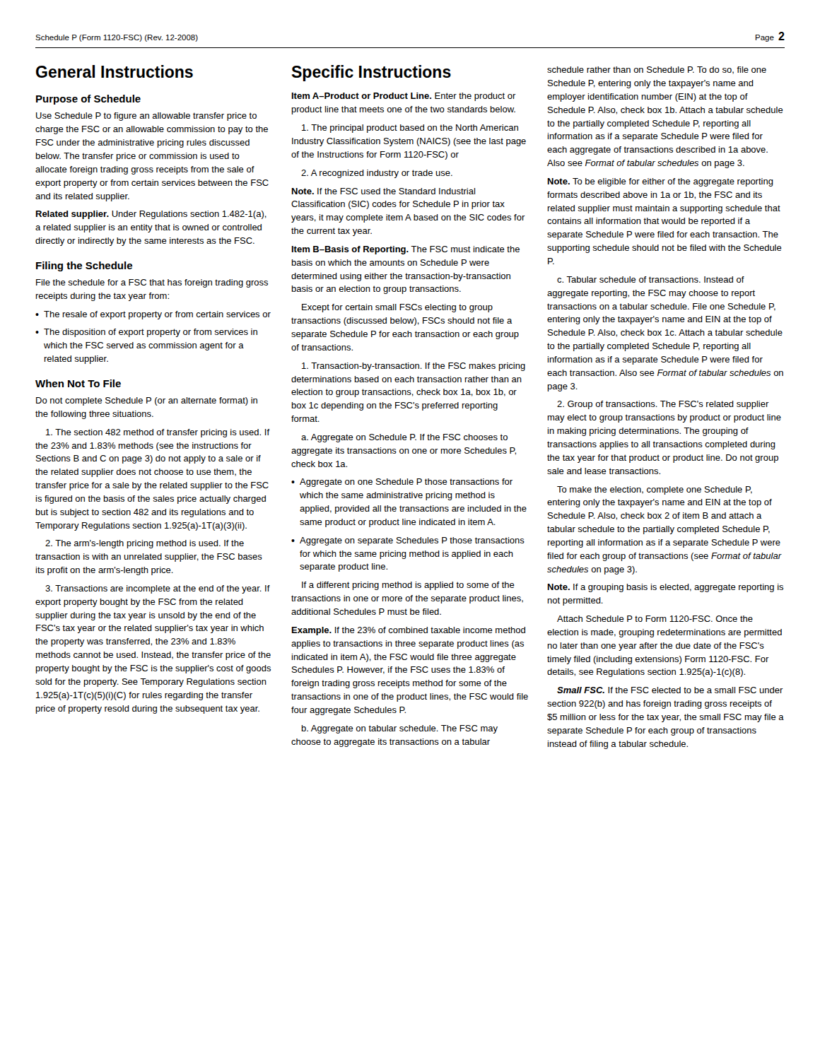Schedule P (Form 1120-FSC) (Rev. 12-2008)
Page 2
General Instructions
Purpose of Schedule
Use Schedule P to figure an allowable transfer price to charge the FSC or an allowable commission to pay to the FSC under the administrative pricing rules discussed below. The transfer price or commission is used to allocate foreign trading gross receipts from the sale of export property or from certain services between the FSC and its related supplier.
Related supplier. Under Regulations section 1.482-1(a), a related supplier is an entity that is owned or controlled directly or indirectly by the same interests as the FSC.
Filing the Schedule
File the schedule for a FSC that has foreign trading gross receipts during the tax year from:
The resale of export property or from certain services or
The disposition of export property or from services in which the FSC served as commission agent for a related supplier.
When Not To File
Do not complete Schedule P (or an alternate format) in the following three situations.
1. The section 482 method of transfer pricing is used. If the 23% and 1.83% methods (see the instructions for Sections B and C on page 3) do not apply to a sale or if the related supplier does not choose to use them, the transfer price for a sale by the related supplier to the FSC is figured on the basis of the sales price actually charged but is subject to section 482 and its regulations and to Temporary Regulations section 1.925(a)-1T(a)(3)(ii).
2. The arm's-length pricing method is used. If the transaction is with an unrelated supplier, the FSC bases its profit on the arm's-length price.
3. Transactions are incomplete at the end of the year. If export property bought by the FSC from the related supplier during the tax year is unsold by the end of the FSC's tax year or the related supplier's tax year in which the property was transferred, the 23% and 1.83% methods cannot be used. Instead, the transfer price of the property bought by the FSC is the supplier's cost of goods sold for the property. See Temporary Regulations section 1.925(a)-1T(c)(5)(i)(C) for rules regarding the transfer price of property resold during the subsequent tax year.
Specific Instructions
Item A–Product or Product Line. Enter the product or product line that meets one of the two standards below.
1. The principal product based on the North American Industry Classification System (NAICS) (see the last page of the Instructions for Form 1120-FSC) or
2. A recognized industry or trade use.
Note. If the FSC used the Standard Industrial Classification (SIC) codes for Schedule P in prior tax years, it may complete item A based on the SIC codes for the current tax year.
Item B–Basis of Reporting. The FSC must indicate the basis on which the amounts on Schedule P were determined using either the transaction-by-transaction basis or an election to group transactions.
Except for certain small FSCs electing to group transactions (discussed below), FSCs should not file a separate Schedule P for each transaction or each group of transactions.
1. Transaction-by-transaction. If the FSC makes pricing determinations based on each transaction rather than an election to group transactions, check box 1a, box 1b, or box 1c depending on the FSC's preferred reporting format.
a. Aggregate on Schedule P. If the FSC chooses to aggregate its transactions on one or more Schedules P, check box 1a.
Aggregate on one Schedule P those transactions for which the same administrative pricing method is applied, provided all the transactions are included in the same product or product line indicated in item A.
Aggregate on separate Schedules P those transactions for which the same pricing method is applied in each separate product line.
If a different pricing method is applied to some of the transactions in one or more of the separate product lines, additional Schedules P must be filed.
Example. If the 23% of combined taxable income method applies to transactions in three separate product lines (as indicated in item A), the FSC would file three aggregate Schedules P. However, if the FSC uses the 1.83% of foreign trading gross receipts method for some of the transactions in one of the product lines, the FSC would file four aggregate Schedules P.
b. Aggregate on tabular schedule. The FSC may choose to aggregate its transactions on a tabular schedule rather than on Schedule P. To do so, file one Schedule P, entering only the taxpayer's name and employer identification number (EIN) at the top of Schedule P. Also, check box 1b. Attach a tabular schedule to the partially completed Schedule P, reporting all information as if a separate Schedule P were filed for each aggregate of transactions described in 1a above. Also see Format of tabular schedules on page 3.
Note. To be eligible for either of the aggregate reporting formats described above in 1a or 1b, the FSC and its related supplier must maintain a supporting schedule that contains all information that would be reported if a separate Schedule P were filed for each transaction. The supporting schedule should not be filed with the Schedule P.
c. Tabular schedule of transactions. Instead of aggregate reporting, the FSC may choose to report transactions on a tabular schedule. File one Schedule P, entering only the taxpayer's name and EIN at the top of Schedule P. Also, check box 1c. Attach a tabular schedule to the partially completed Schedule P, reporting all information as if a separate Schedule P were filed for each transaction. Also see Format of tabular schedules on page 3.
2. Group of transactions. The FSC's related supplier may elect to group transactions by product or product line in making pricing determinations. The grouping of transactions applies to all transactions completed during the tax year for that product or product line. Do not group sale and lease transactions.
To make the election, complete one Schedule P, entering only the taxpayer's name and EIN at the top of Schedule P. Also, check box 2 of item B and attach a tabular schedule to the partially completed Schedule P, reporting all information as if a separate Schedule P were filed for each group of transactions (see Format of tabular schedules on page 3).
Note. If a grouping basis is elected, aggregate reporting is not permitted.
Attach Schedule P to Form 1120-FSC. Once the election is made, grouping redeterminations are permitted no later than one year after the due date of the FSC's timely filed (including extensions) Form 1120-FSC. For details, see Regulations section 1.925(a)-1(c)(8).
Small FSC. If the FSC elected to be a small FSC under section 922(b) and has foreign trading gross receipts of $5 million or less for the tax year, the small FSC may file a separate Schedule P for each group of transactions instead of filing a tabular schedule.